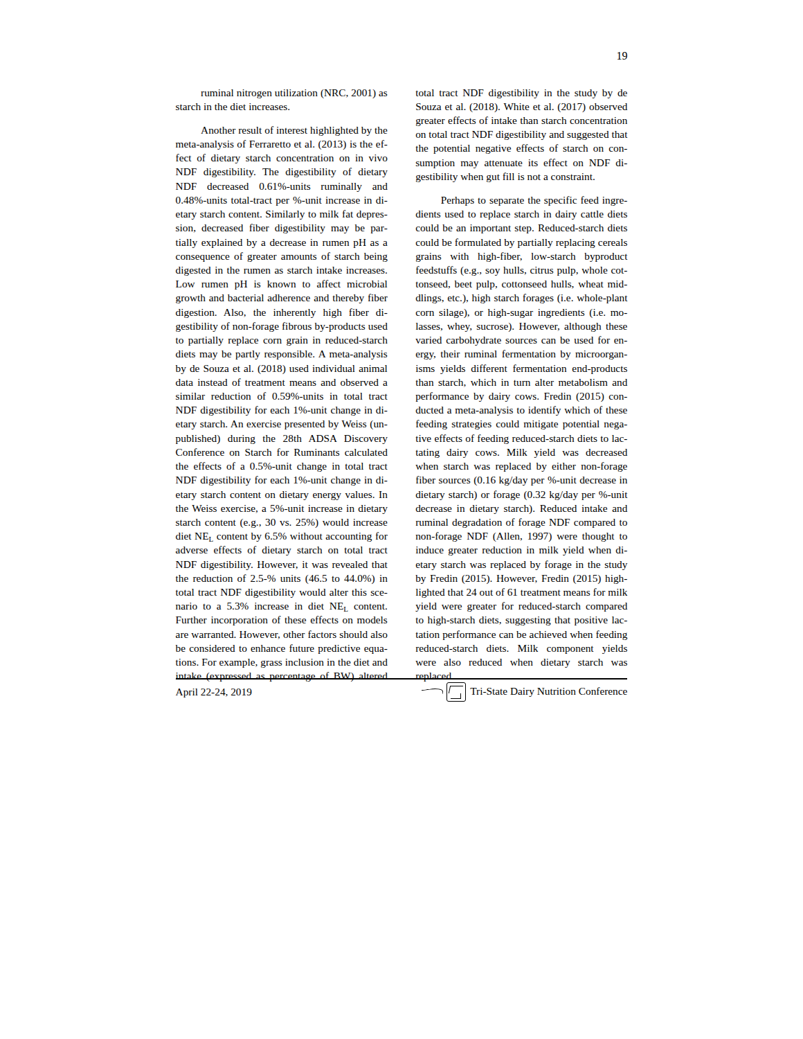19
ruminal nitrogen utilization (NRC, 2001) as starch in the diet increases.
Another result of interest highlighted by the meta-analysis of Ferraretto et al. (2013) is the effect of dietary starch concentration on in vivo NDF digestibility. The digestibility of dietary NDF decreased 0.61%-units ruminally and 0.48%-units total-tract per %-unit increase in dietary starch content. Similarly to milk fat depression, decreased fiber digestibility may be partially explained by a decrease in rumen pH as a consequence of greater amounts of starch being digested in the rumen as starch intake increases. Low rumen pH is known to affect microbial growth and bacterial adherence and thereby fiber digestion. Also, the inherently high fiber digestibility of non-forage fibrous by-products used to partially replace corn grain in reduced-starch diets may be partly responsible. A meta-analysis by de Souza et al. (2018) used individual animal data instead of treatment means and observed a similar reduction of 0.59%-units in total tract NDF digestibility for each 1%-unit change in dietary starch. An exercise presented by Weiss (unpublished) during the 28th ADSA Discovery Conference on Starch for Ruminants calculated the effects of a 0.5%-unit change in total tract NDF digestibility for each 1%-unit change in dietary starch content on dietary energy values. In the Weiss exercise, a 5%-unit increase in dietary starch content (e.g., 30 vs. 25%) would increase diet NEL content by 6.5% without accounting for adverse effects of dietary starch on total tract NDF digestibility. However, it was revealed that the reduction of 2.5-% units (46.5 to 44.0%) in total tract NDF digestibility would alter this scenario to a 5.3% increase in diet NEL content. Further incorporation of these effects on models are warranted. However, other factors should also be considered to enhance future predictive equations. For example, grass inclusion in the diet and intake (expressed as percentage of BW) altered total tract NDF digestibility in the study by de Souza et al. (2018). White et al. (2017) observed greater effects of intake than starch concentration on total tract NDF digestibility and suggested that the potential negative effects of starch on consumption may attenuate its effect on NDF digestibility when gut fill is not a constraint.
Perhaps to separate the specific feed ingredients used to replace starch in dairy cattle diets could be an important step. Reduced-starch diets could be formulated by partially replacing cereals grains with high-fiber, low-starch byproduct feedstuffs (e.g., soy hulls, citrus pulp, whole cottonseed, beet pulp, cottonseed hulls, wheat middlings, etc.), high starch forages (i.e. whole-plant corn silage), or high-sugar ingredients (i.e. molasses, whey, sucrose). However, although these varied carbohydrate sources can be used for energy, their ruminal fermentation by microorganisms yields different fermentation end-products than starch, which in turn alter metabolism and performance by dairy cows. Fredin (2015) conducted a meta-analysis to identify which of these feeding strategies could mitigate potential negative effects of feeding reduced-starch diets to lactating dairy cows. Milk yield was decreased when starch was replaced by either non-forage fiber sources (0.16 kg/day per %-unit decrease in dietary starch) or forage (0.32 kg/day per %-unit decrease in dietary starch). Reduced intake and ruminal degradation of forage NDF compared to non-forage NDF (Allen, 1997) were thought to induce greater reduction in milk yield when dietary starch was replaced by forage in the study by Fredin (2015). However, Fredin (2015) highlighted that 24 out of 61 treatment means for milk yield were greater for reduced-starch compared to high-starch diets, suggesting that positive lactation performance can be achieved when feeding reduced-starch diets. Milk component yields were also reduced when dietary starch was replaced.
April 22-24, 2019
Tri-State Dairy Nutrition Conference